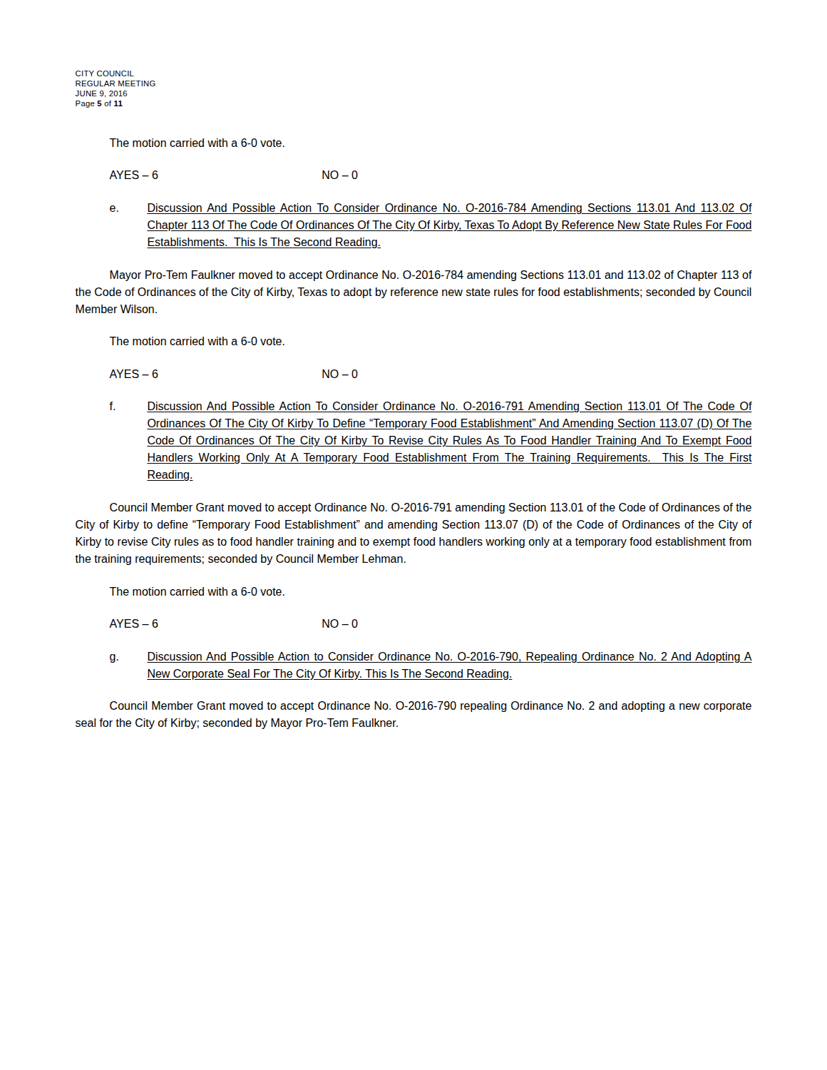CITY COUNCIL
REGULAR MEETING
JUNE 9, 2016
Page 5 of 11
The motion carried with a 6-0 vote.
AYES – 6 NO – 0
e.
Discussion And Possible Action To Consider Ordinance No. O-2016-784 Amending Sections 113.01 And 113.02 Of Chapter 113 Of The Code Of Ordinances Of The City Of Kirby, Texas To Adopt By Reference New State Rules For Food Establishments. This Is The Second Reading.
Mayor Pro-Tem Faulkner moved to accept Ordinance No. O-2016-784 amending Sections 113.01 and 113.02 of Chapter 113 of the Code of Ordinances of the City of Kirby, Texas to adopt by reference new state rules for food establishments; seconded by Council Member Wilson.
The motion carried with a 6-0 vote.
AYES – 6 NO – 0
f.
Discussion And Possible Action To Consider Ordinance No. O-2016-791 Amending Section 113.01 Of The Code Of Ordinances Of The City Of Kirby To Define “Temporary Food Establishment” And Amending Section 113.07 (D) Of The Code Of Ordinances Of The City Of Kirby To Revise City Rules As To Food Handler Training And To Exempt Food Handlers Working Only At A Temporary Food Establishment From The Training Requirements. This Is The First Reading.
Council Member Grant moved to accept Ordinance No. O-2016-791 amending Section 113.01 of the Code of Ordinances of the City of Kirby to define “Temporary Food Establishment” and amending Section 113.07 (D) of the Code of Ordinances of the City of Kirby to revise City rules as to food handler training and to exempt food handlers working only at a temporary food establishment from the training requirements; seconded by Council Member Lehman.
The motion carried with a 6-0 vote.
AYES – 6 NO – 0
g.
Discussion And Possible Action to Consider Ordinance No. O-2016-790, Repealing Ordinance No. 2 And Adopting A New Corporate Seal For The City Of Kirby. This Is The Second Reading.
Council Member Grant moved to accept Ordinance No. O-2016-790 repealing Ordinance No. 2 and adopting a new corporate seal for the City of Kirby; seconded by Mayor Pro-Tem Faulkner.